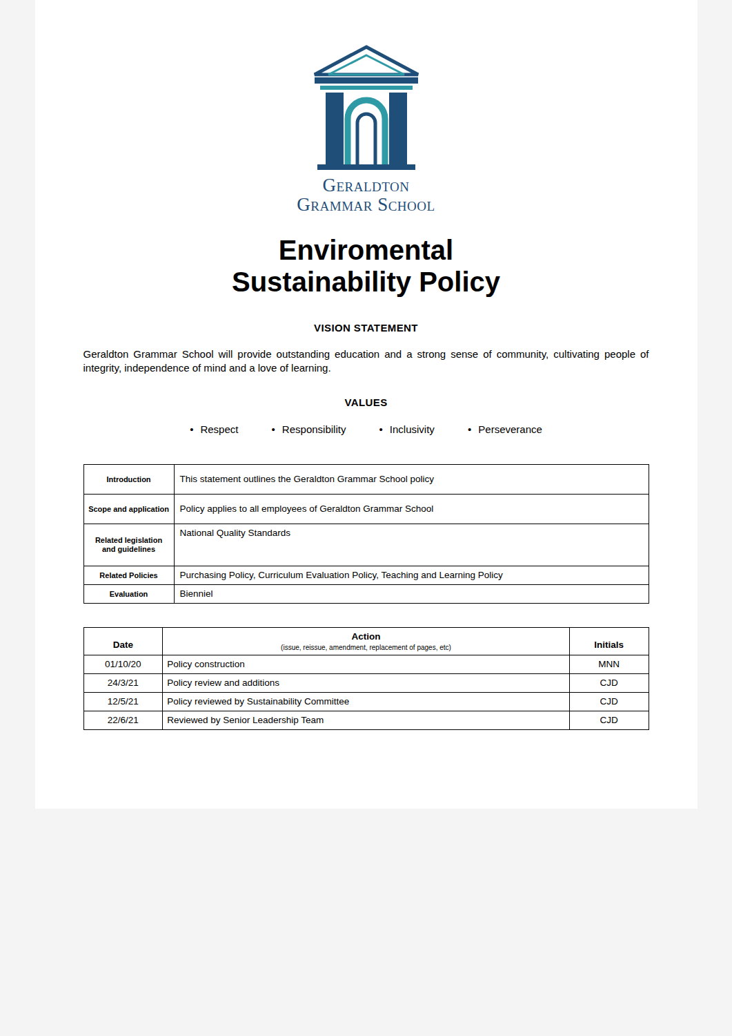Geraldton Grammar School
Enviromental
Sustainability Policy
VISION STATEMENT
Geraldton Grammar School will provide outstanding education and a strong sense of community, cultivating people of integrity, independence of mind and a love of learning.
VALUES
Respect
Responsibility
Inclusivity
Perseverance
| Introduction | This statement outlines the Geraldton Grammar School policy |
| Scope and application | Policy applies to all employees of Geraldton Grammar School |
| Related legislation and guidelines | National Quality Standards |
| Related Policies | Purchasing Policy, Curriculum Evaluation Policy, Teaching and Learning Policy |
| Evaluation | Bienniel |
| Date | Action (issue, reissue, amendment, replacement of pages, etc) | Initials |
| --- | --- | --- |
| 01/10/20 | Policy construction | MNN |
| 24/3/21 | Policy review and additions | CJD |
| 12/5/21 | Policy reviewed by Sustainability Committee | CJD |
| 22/6/21 | Reviewed by Senior Leadership Team | CJD |